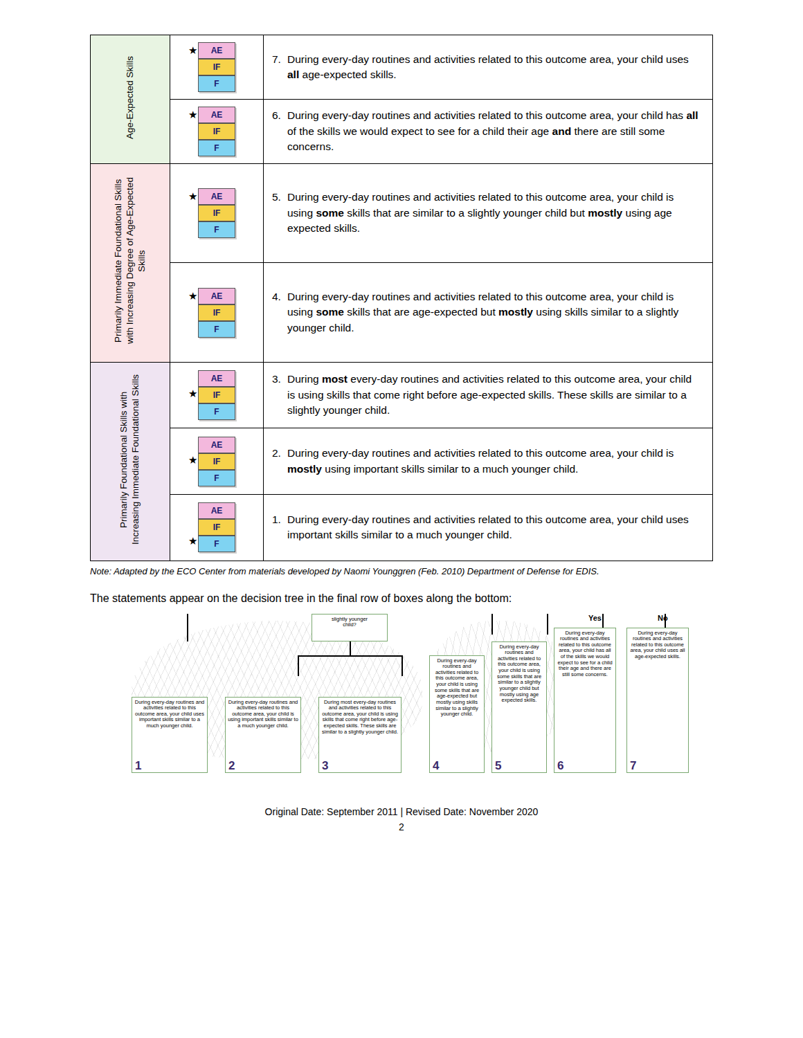| Age-Expected Skills | ★ AE IF F | 7. During every-day routines and activities related to this outcome area, your child uses all age-expected skills. |
| ★ AE IF F | 6. During every-day routines and activities related to this outcome area, your child has all of the skills we would expect to see for a child their age and there are still some concerns. |
| Primarily Immediate Foundational Skills with Increasing Degree of Age-Expected Skills | ★ AE IF F | 5. During every-day routines and activities related to this outcome area, your child is using some skills that are similar to a slightly younger child but mostly using age expected skills. |
| ★ AE IF F | 4. During every-day routines and activities related to this outcome area, your child is using some skills that are age-expected but mostly using skills similar to a slightly younger child. |
| Primarily Foundational Skills with Increasing Immediate Foundational Skills | ★ AE IF F | 3. During most every-day routines and activities related to this outcome area, your child is using skills that come right before age-expected skills. These skills are similar to a slightly younger child. |
| ★ AE IF F | 2. During every-day routines and activities related to this outcome area, your child is mostly using important skills similar to a much younger child. |
| ★ AE IF F | 1. During every-day routines and activities related to this outcome area, your child uses important skills similar to a much younger child. |
Note: Adapted by the ECO Center from materials developed by Naomi Younggren (Feb. 2010) Department of Defense for EDIS.
The statements appear on the decision tree in the final row of boxes along the bottom:
slightly younger
child?
Yes
No
During every-day routines and activities related to this outcome area, your child uses important skills similar to a much younger child. 1
During every-day routines and activities related to this outcome area, your child is using important skills similar to a much younger child. 2
During most every-day routines and activities related to this outcome area, your child is using skills that come right before age-expected skills. These skills are similar to a slightly younger child. 3
During every-day routines and activities related to this outcome area, your child is using some skills that are age-expected but mostly using skills similar to a slightly younger child. 4
During every-day routines and activities related to this outcome area, your child is using some skills that are similar to a slightly younger child but mostly using age expected skills. 5
During every-day routines and activities related to this outcome area, your child has all of the skills we would expect to see for a child their age and there are still some concerns. 6
During every-day routines and activities related to this outcome area, your child uses all age-expected skills. 7
Original Date: September 2011 | Revised Date: November 2020
2